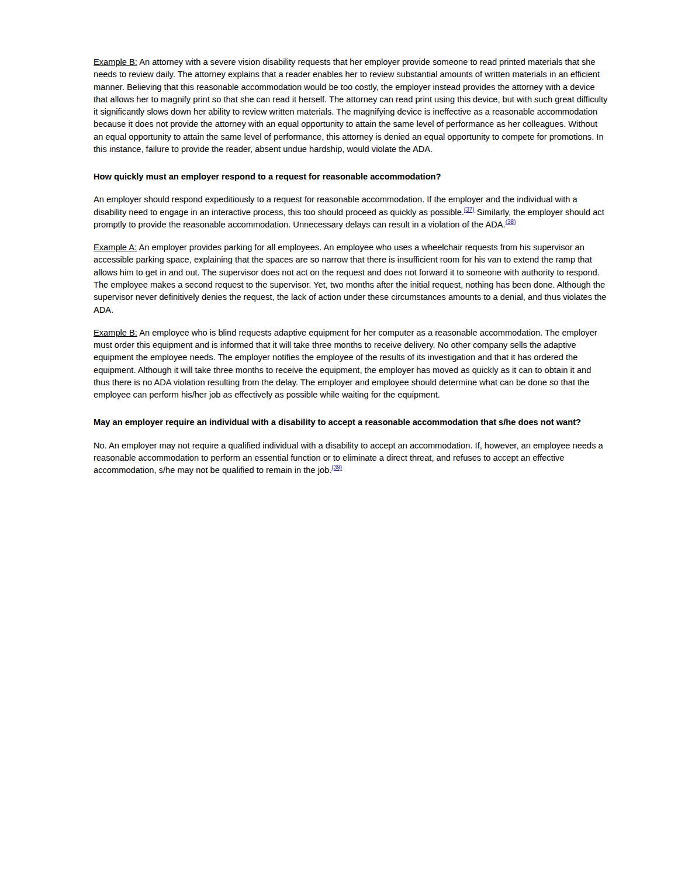Example B: An attorney with a severe vision disability requests that her employer provide someone to read printed materials that she needs to review daily. The attorney explains that a reader enables her to review substantial amounts of written materials in an efficient manner. Believing that this reasonable accommodation would be too costly, the employer instead provides the attorney with a device that allows her to magnify print so that she can read it herself. The attorney can read print using this device, but with such great difficulty it significantly slows down her ability to review written materials. The magnifying device is ineffective as a reasonable accommodation because it does not provide the attorney with an equal opportunity to attain the same level of performance as her colleagues. Without an equal opportunity to attain the same level of performance, this attorney is denied an equal opportunity to compete for promotions. In this instance, failure to provide the reader, absent undue hardship, would violate the ADA.
How quickly must an employer respond to a request for reasonable accommodation?
An employer should respond expeditiously to a request for reasonable accommodation. If the employer and the individual with a disability need to engage in an interactive process, this too should proceed as quickly as possible.(37) Similarly, the employer should act promptly to provide the reasonable accommodation. Unnecessary delays can result in a violation of the ADA.(38)
Example A: An employer provides parking for all employees. An employee who uses a wheelchair requests from his supervisor an accessible parking space, explaining that the spaces are so narrow that there is insufficient room for his van to extend the ramp that allows him to get in and out. The supervisor does not act on the request and does not forward it to someone with authority to respond. The employee makes a second request to the supervisor. Yet, two months after the initial request, nothing has been done. Although the supervisor never definitively denies the request, the lack of action under these circumstances amounts to a denial, and thus violates the ADA.
Example B: An employee who is blind requests adaptive equipment for her computer as a reasonable accommodation. The employer must order this equipment and is informed that it will take three months to receive delivery. No other company sells the adaptive equipment the employee needs. The employer notifies the employee of the results of its investigation and that it has ordered the equipment. Although it will take three months to receive the equipment, the employer has moved as quickly as it can to obtain it and thus there is no ADA violation resulting from the delay. The employer and employee should determine what can be done so that the employee can perform his/her job as effectively as possible while waiting for the equipment.
May an employer require an individual with a disability to accept a reasonable accommodation that s/he does not want?
No. An employer may not require a qualified individual with a disability to accept an accommodation. If, however, an employee needs a reasonable accommodation to perform an essential function or to eliminate a direct threat, and refuses to accept an effective accommodation, s/he may not be qualified to remain in the job.(39)